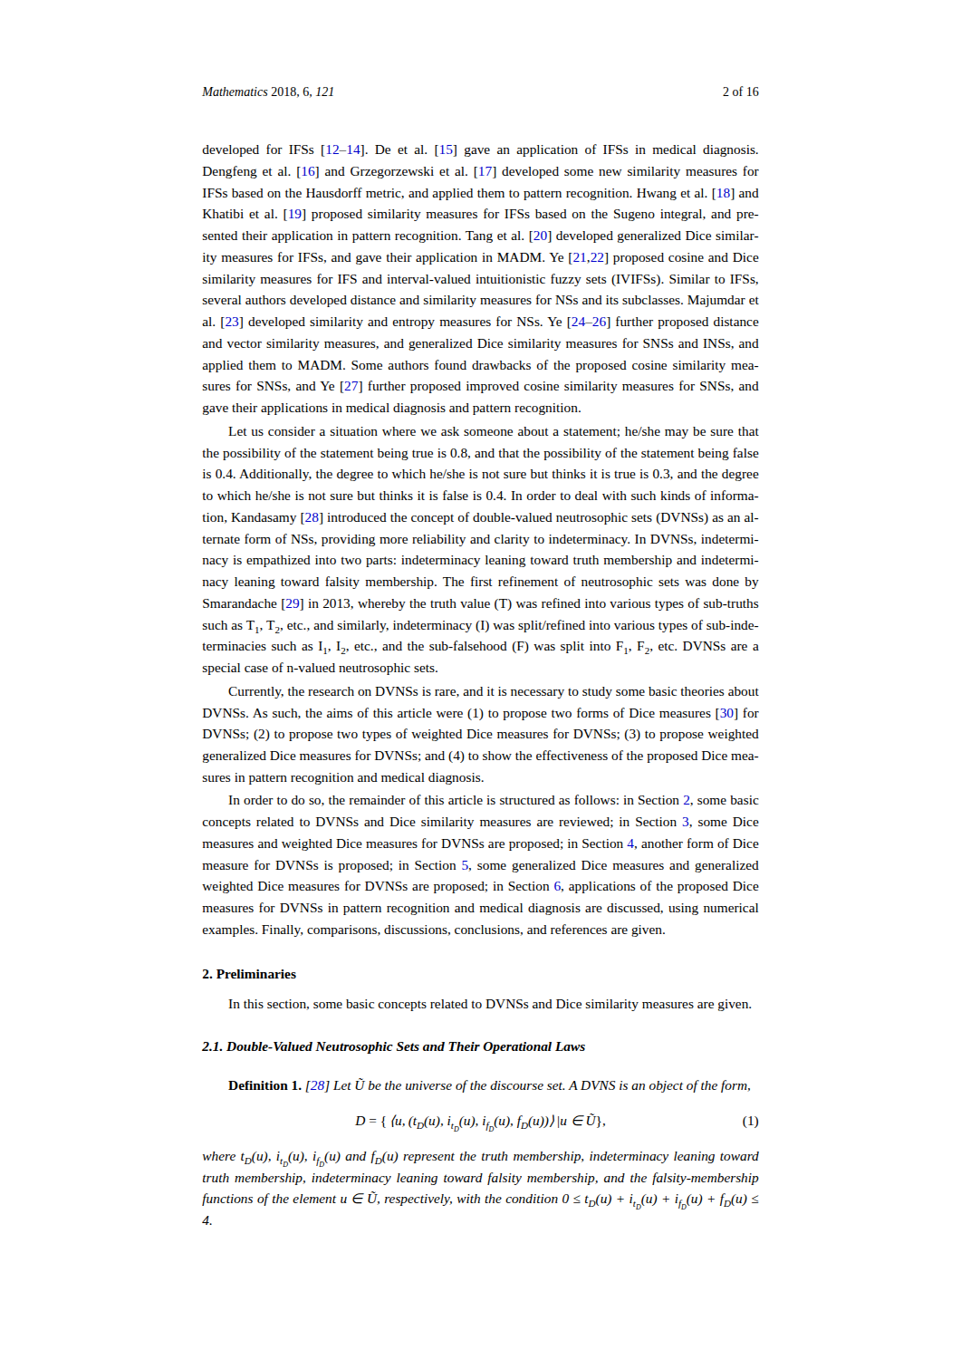Mathematics 2018, 6, 121
2 of 16
developed for IFSs [12–14]. De et al. [15] gave an application of IFSs in medical diagnosis. Dengfeng et al. [16] and Grzegorzewski et al. [17] developed some new similarity measures for IFSs based on the Hausdorff metric, and applied them to pattern recognition. Hwang et al. [18] and Khatibi et al. [19] proposed similarity measures for IFSs based on the Sugeno integral, and presented their application in pattern recognition. Tang et al. [20] developed generalized Dice similarity measures for IFSs, and gave their application in MADM. Ye [21,22] proposed cosine and Dice similarity measures for IFS and interval-valued intuitionistic fuzzy sets (IVIFSs). Similar to IFSs, several authors developed distance and similarity measures for NSs and its subclasses. Majumdar et al. [23] developed similarity and entropy measures for NSs. Ye [24–26] further proposed distance and vector similarity measures, and generalized Dice similarity measures for SNSs and INSs, and applied them to MADM. Some authors found drawbacks of the proposed cosine similarity measures for SNSs, and Ye [27] further proposed improved cosine similarity measures for SNSs, and gave their applications in medical diagnosis and pattern recognition.
Let us consider a situation where we ask someone about a statement; he/she may be sure that the possibility of the statement being true is 0.8, and that the possibility of the statement being false is 0.4. Additionally, the degree to which he/she is not sure but thinks it is true is 0.3, and the degree to which he/she is not sure but thinks it is false is 0.4. In order to deal with such kinds of information, Kandasamy [28] introduced the concept of double-valued neutrosophic sets (DVNSs) as an alternate form of NSs, providing more reliability and clarity to indeterminacy. In DVNSs, indeterminacy is empathized into two parts: indeterminacy leaning toward truth membership and indeterminacy leaning toward falsity membership. The first refinement of neutrosophic sets was done by Smarandache [29] in 2013, whereby the truth value (T) was refined into various types of sub-truths such as T1, T2, etc., and similarly, indeterminacy (I) was split/refined into various types of sub-indeterminacies such as I1, I2, etc., and the sub-falsehood (F) was split into F1, F2, etc. DVNSs are a special case of n-valued neutrosophic sets.
Currently, the research on DVNSs is rare, and it is necessary to study some basic theories about DVNSs. As such, the aims of this article were (1) to propose two forms of Dice measures [30] for DVNSs; (2) to propose two types of weighted Dice measures for DVNSs; (3) to propose weighted generalized Dice measures for DVNSs; and (4) to show the effectiveness of the proposed Dice measures in pattern recognition and medical diagnosis.
In order to do so, the remainder of this article is structured as follows: in Section 2, some basic concepts related to DVNSs and Dice similarity measures are reviewed; in Section 3, some Dice measures and weighted Dice measures for DVNSs are proposed; in Section 4, another form of Dice measure for DVNSs is proposed; in Section 5, some generalized Dice measures and generalized weighted Dice measures for DVNSs are proposed; in Section 6, applications of the proposed Dice measures for DVNSs in pattern recognition and medical diagnosis are discussed, using numerical examples. Finally, comparisons, discussions, conclusions, and references are given.
2. Preliminaries
In this section, some basic concepts related to DVNSs and Dice similarity measures are given.
2.1. Double-Valued Neutrosophic Sets and Their Operational Laws
Definition 1. [28] Let Ũ be the universe of the discourse set. A DVNS is an object of the form,
D = { ⟨u, (tD(u), itD(u), ifD(u), fD(u))⟩ |u ∈ Ũ},
(1)
where tD(u), itD(u), ifD(u) and fD(u) represent the truth membership, indeterminacy leaning toward truth membership, indeterminacy leaning toward falsity membership, and the falsity-membership functions of the element u ∈ Ũ, respectively, with the condition 0 ≤ tD(u) + itD(u) + ifD(u) + fD(u) ≤ 4.